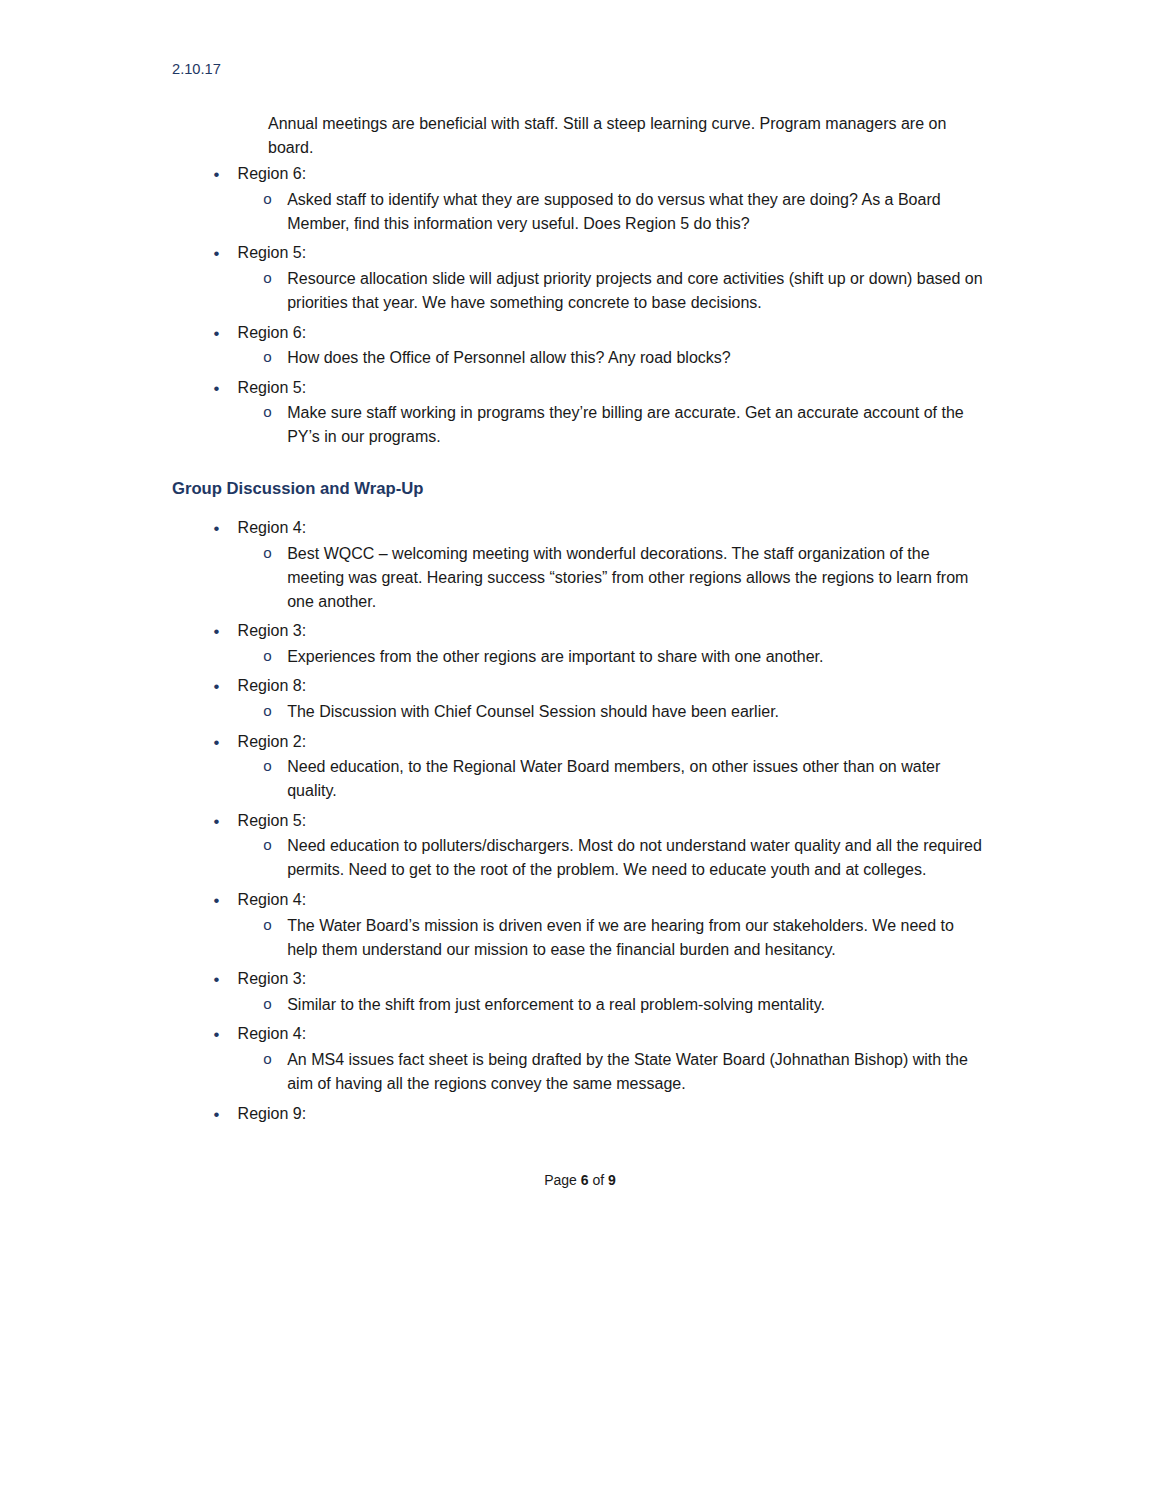2.10.17
Annual meetings are beneficial with staff. Still a steep learning curve. Program managers are on board.
Region 6:
Asked staff to identify what they are supposed to do versus what they are doing? As a Board Member, find this information very useful. Does Region 5 do this?
Region 5:
Resource allocation slide will adjust priority projects and core activities (shift up or down) based on priorities that year. We have something concrete to base decisions.
Region 6:
How does the Office of Personnel allow this? Any road blocks?
Region 5:
Make sure staff working in programs they’re billing are accurate. Get an accurate account of the PY’s in our programs.
Group Discussion and Wrap-Up
Region 4:
Best WQCC – welcoming meeting with wonderful decorations. The staff organization of the meeting was great. Hearing success “stories” from other regions allows the regions to learn from one another.
Region 3:
Experiences from the other regions are important to share with one another.
Region 8:
The Discussion with Chief Counsel Session should have been earlier.
Region 2:
Need education, to the Regional Water Board members, on other issues other than on water quality.
Region 5:
Need education to polluters/dischargers. Most do not understand water quality and all the required permits. Need to get to the root of the problem. We need to educate youth and at colleges.
Region 4:
The Water Board’s mission is driven even if we are hearing from our stakeholders. We need to help them understand our mission to ease the financial burden and hesitancy.
Region 3:
Similar to the shift from just enforcement to a real problem-solving mentality.
Region 4:
An MS4 issues fact sheet is being drafted by the State Water Board (Johnathan Bishop) with the aim of having all the regions convey the same message.
Region 9:
Page 6 of 9